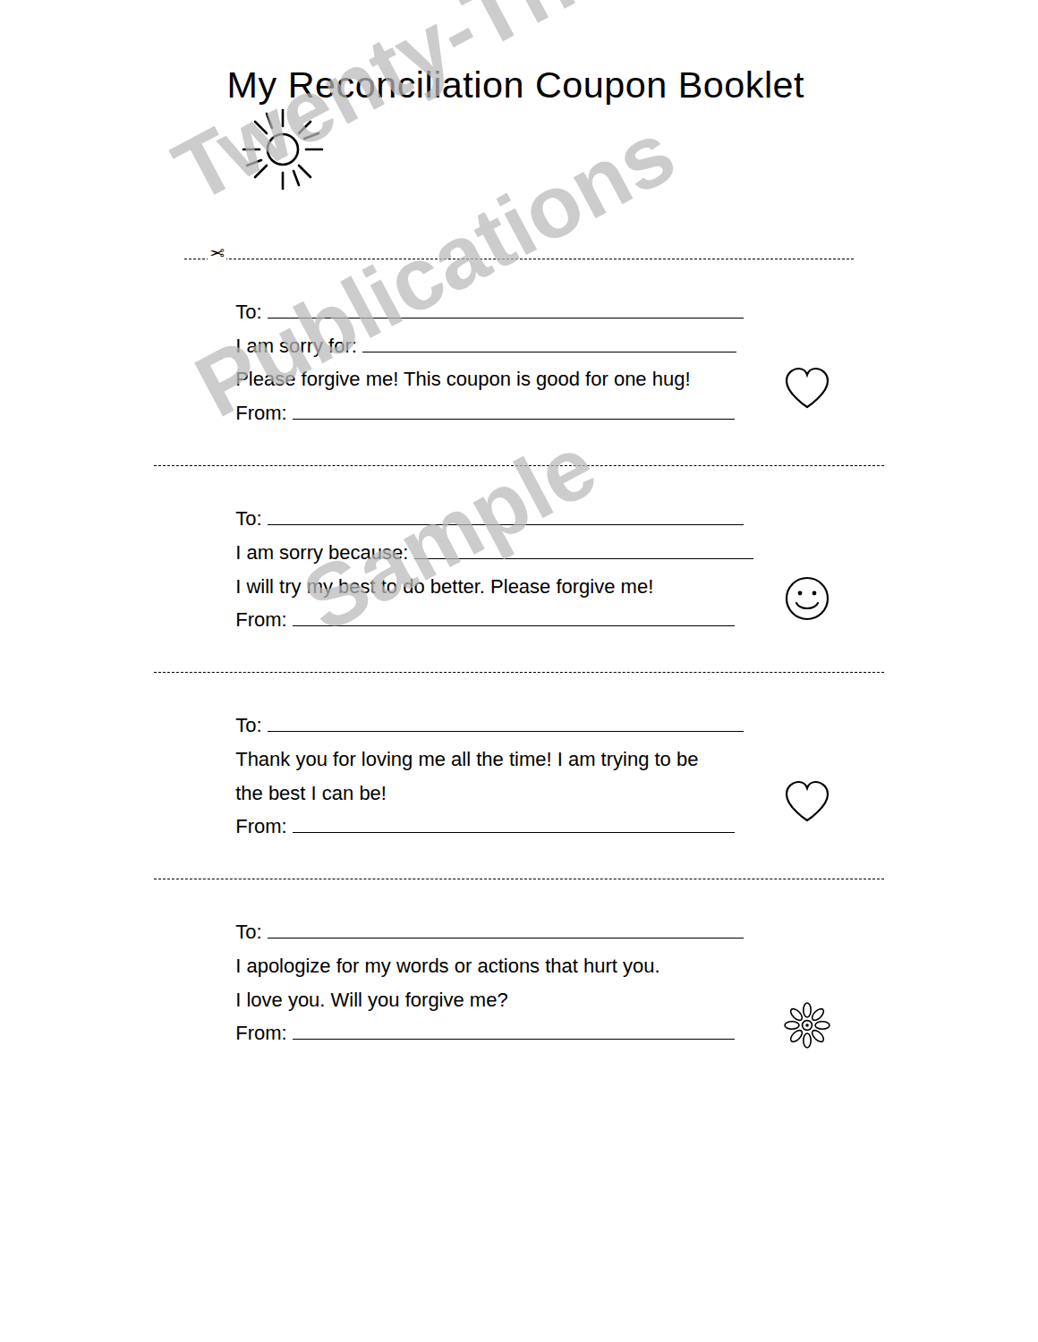My Reconciliation Coupon Booklet
✂
To:
I am sorry for:
Please forgive me! This coupon is good for one hug!
From:
To:
I am sorry because:
I will try my best to do better. Please forgive me!
From:
To:
Thank you for loving me all the time! I am trying to be
the best I can be!
From:
To:
I apologize for my words or actions that hurt you.
I love you. Will you forgive me?
From:
Twenty-Third
Publications
Sample